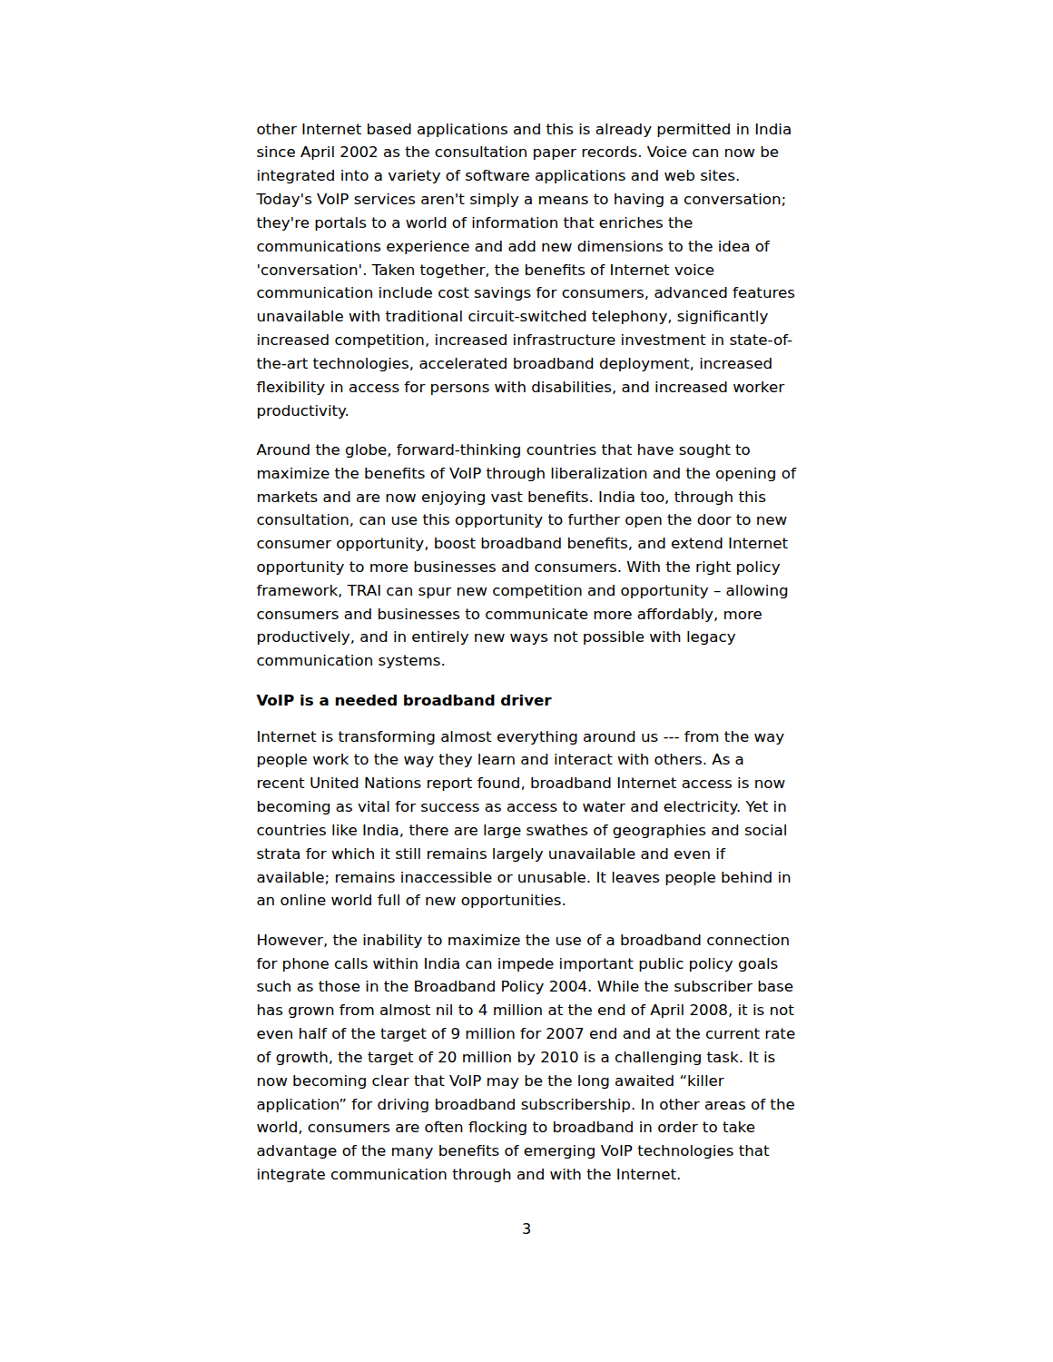other Internet based applications and this is already permitted in India since April 2002 as the consultation paper records. Voice can now be integrated into a variety of software applications and web sites. Today's VoIP services aren't simply a means to having a conversation; they're portals to a world of information that enriches the communications experience and add new dimensions to the idea of 'conversation'. Taken together, the benefits of Internet voice communication include cost savings for consumers, advanced features unavailable with traditional circuit-switched telephony, significantly increased competition, increased infrastructure investment in state-of-the-art technologies, accelerated broadband deployment, increased flexibility in access for persons with disabilities, and increased worker productivity.
Around the globe, forward-thinking countries that have sought to maximize the benefits of VoIP through liberalization and the opening of markets and are now enjoying vast benefits. India too, through this consultation, can use this opportunity to further open the door to new consumer opportunity, boost broadband benefits, and extend Internet opportunity to more businesses and consumers. With the right policy framework, TRAI can spur new competition and opportunity – allowing consumers and businesses to communicate more affordably, more productively, and in entirely new ways not possible with legacy communication systems.
VoIP is a needed broadband driver
Internet is transforming almost everything around us --- from the way people work to the way they learn and interact with others. As a recent United Nations report found, broadband Internet access is now becoming as vital for success as access to water and electricity. Yet in countries like India, there are large swathes of geographies and social strata for which it still remains largely unavailable and even if available; remains inaccessible or unusable. It leaves people behind in an online world full of new opportunities.
However, the inability to maximize the use of a broadband connection for phone calls within India can impede important public policy goals such as those in the Broadband Policy 2004. While the subscriber base has grown from almost nil to 4 million at the end of April 2008, it is not even half of the target of 9 million for 2007 end and at the current rate of growth, the target of 20 million by 2010 is a challenging task. It is now becoming clear that VoIP may be the long awaited “killer application” for driving broadband subscribership. In other areas of the world, consumers are often flocking to broadband in order to take advantage of the many benefits of emerging VoIP technologies that integrate communication through and with the Internet.
3